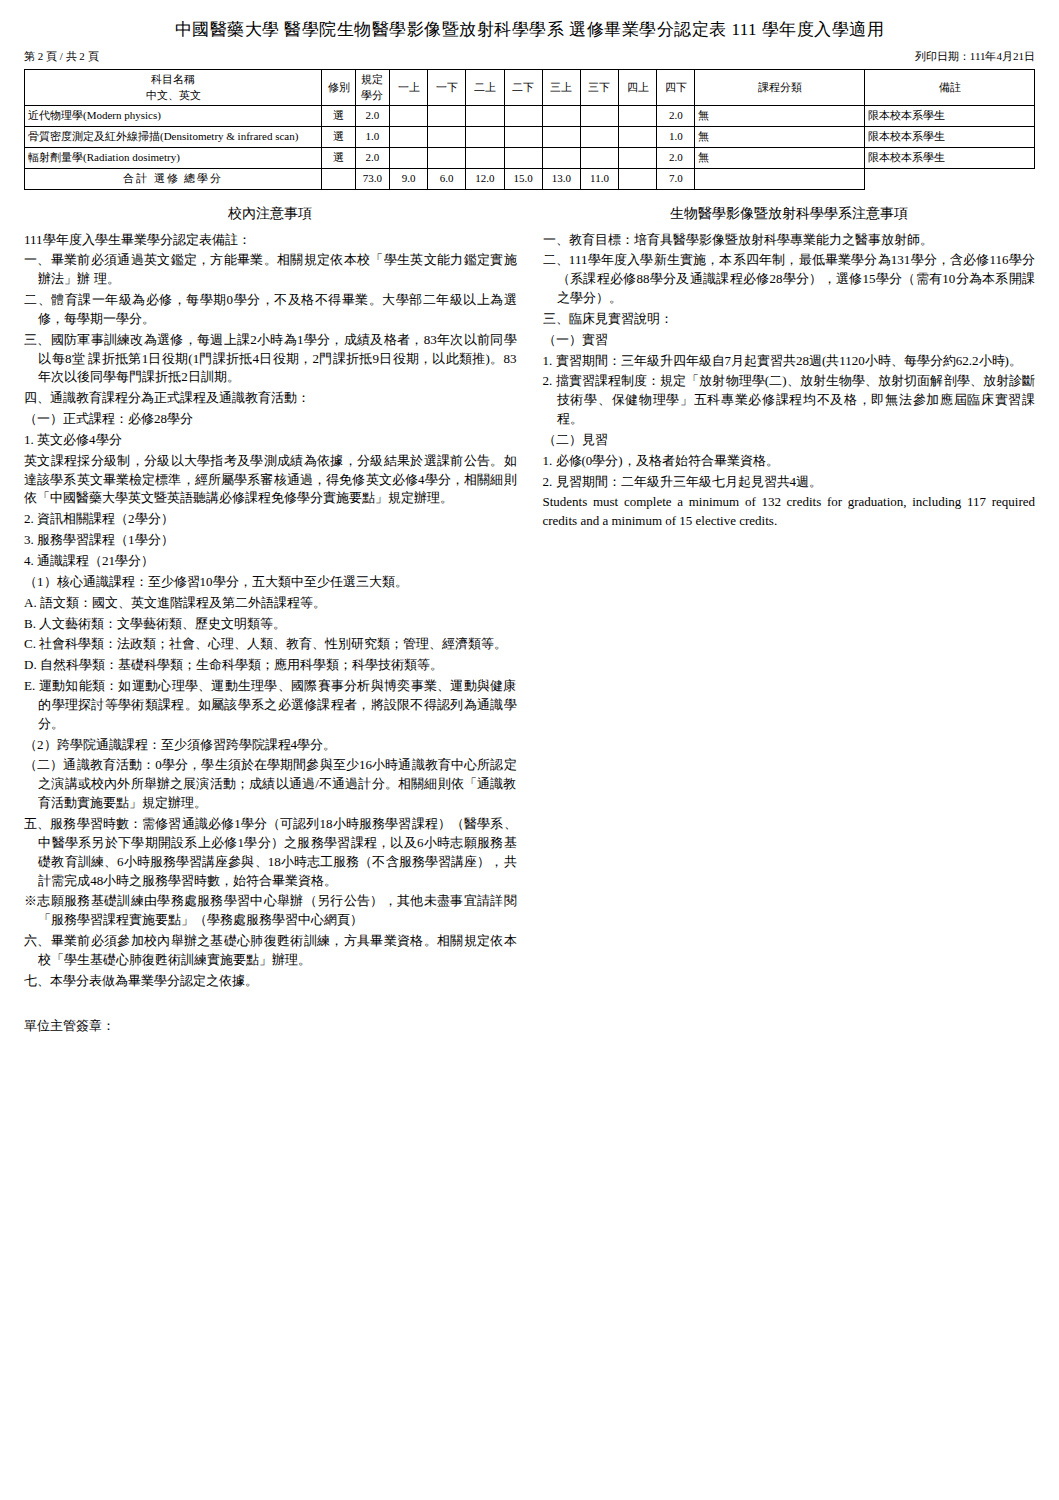中國醫藥大學 醫學院生物醫學影像暨放射科學學系 選修畢業學分認定表 111 學年度入學適用
第 2 頁 / 共 2 頁 列印日期：111年4月21日
| 科目名稱 中文、英文 | 修別 | 規定學分 | 一上 | 一下 | 二上 | 二下 | 三上 | 三下 | 四上 | 四下 | 課程分類 | 備註 |
| --- | --- | --- | --- | --- | --- | --- | --- | --- | --- | --- | --- | --- |
| 近代物理學(Modern physics) | 選 | 2.0 | | | | | | | | 2.0 | 無 | 限本校本系學生 |
| 骨質密度測定及紅外線掃描(Densitometry & infrared scan) | 選 | 1.0 | | | | | | | | 1.0 | 無 | 限本校本系學生 |
| 輻射劑量學(Radiation dosimetry) | 選 | 2.0 | | | | | | | | 2.0 | 無 | 限本校本系學生 |
| 合計 選修 總學分 | | 73.0 | 9.0 | 6.0 | 12.0 | 15.0 | 13.0 | 11.0 | | 7.0 | |
校內注意事項
111學年度入學生畢業學分認定表備註：
一、畢業前必須通過英文鑑定，方能畢業。相關規定依本校「學生英文能力鑑定實施辦法」辦 理。
二、體育課一年級為必修，每學期0學分，不及格不得畢業。大學部二年級以上為選修，每學期一學分。
三、國防軍事訓練改為選修，每週上課2小時為1學分，成績及格者，83年次以前同學以每8堂 課折抵第1日役期(1門課折抵4日役期，2門課折抵9日役期，以此類推)。83年次以後同學每門課折抵2日訓期。
四、通識教育課程分為正式課程及通識教育活動：
（一）正式課程：必修28學分
1. 英文必修4學分
英文課程採分級制，分級以大學指考及學測成績為依據，分級結果於選課前公告。如達該學系英文畢業檢定標準，經所屬學系審核通過，得免修英文必修4學分，相關細則依「中國醫藥大學英文暨英語聽講必修課程免修學分實施要點」規定辦理。
2. 資訊相關課程（2學分）
3. 服務學習課程（1學分）
4. 通識課程（21學分）
（1）核心通識課程：至少修習10學分，五大類中至少任選三大類。
A. 語文類：國文、英文進階課程及第二外語課程等。
B. 人文藝術類：文學藝術類、歷史文明類等。
C. 社會科學類：法政類；社會、心理、人類、教育、性別研究類；管理、經濟類等。
D. 自然科學類：基礎科學類；生命科學類；應用科學類；科學技術類等。
E. 運動知能類：如運動心理學、運動生理學、國際賽事分析與博奕事業、運動與健康的學理探討等學術類課程。如屬該學系之必選修課程者，將設限不得認列為通識學分。
（2）跨學院通識課程：至少須修習跨學院課程4學分。
（二）通識教育活動：0學分，學生須於在學期間參與至少16小時通識教育中心所認定之演講或校內外所舉辦之展演活動；成績以通過/不通過計分。相關細則依「通識教育活動實施要點」規定辦理。
五、服務學習時數：需修習通識必修1學分（可認列18小時服務學習課程）（醫學系、中醫學系另於下學期開設系上必修1學分）之服務學習課程，以及6小時志願服務基礎教育訓練、6小時服務學習講座參與、18小時志工服務（不含服務學習講座），共計需完成48小時之服務學習時數，始符合畢業資格。
※志願服務基礎訓練由學務處服務學習中心舉辦（另行公告），其他未盡事宜請詳閱「服務學習課程實施要點」（學務處服務學習中心網頁）
六、畢業前必須參加校內舉辦之基礎心肺復甦術訓練，方具畢業資格。相關規定依本校「學生基礎心肺復甦術訓練實施要點」辦理。
七、本學分表做為畢業學分認定之依據。
單位主管簽章：
生物醫學影像暨放射科學學系注意事項
一、教育目標：培育具醫學影像暨放射科學專業能力之醫事放射師。
二、111學年度入學新生實施，本系四年制，最低畢業學分為131學分，含必修116學分（系課程必修88學分及通識課程必修28學分），選修15學分（需有10分為本系開課之學分）。
三、臨床見實習說明：
（一）實習
1. 實習期間：三年級升四年級自7月起實習共28週(共1120小時、每學分約62.2小時)。
2. 擋實習課程制度：規定「放射物理學(二)、放射生物學、放射切面解剖學、放射診斷技術學、保健物理學」五科專業必修課程均不及格，即無法參加應屆臨床實習課程。
（二）見習
1. 必修(0學分)，及格者始符合畢業資格。
2. 見習期間：二年級升三年級七月起見習共4週。
Students must complete a minimum of 132 credits for graduation, including 117 required credits and a minimum of 15 elective credits.